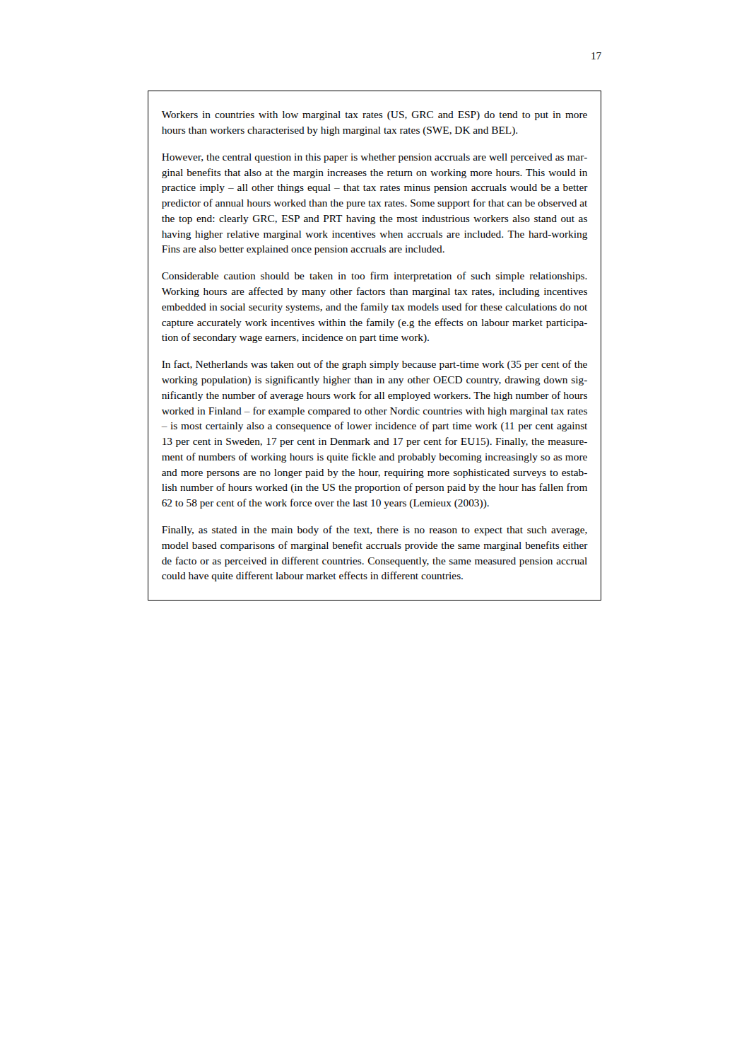17
Workers in countries with low marginal tax rates (US, GRC and ESP) do tend to put in more hours than workers characterised by high marginal tax rates (SWE, DK and BEL).
However, the central question in this paper is whether pension accruals are well perceived as marginal benefits that also at the margin increases the return on working more hours. This would in practice imply – all other things equal – that tax rates minus pension accruals would be a better predictor of annual hours worked than the pure tax rates. Some support for that can be observed at the top end: clearly GRC, ESP and PRT having the most industrious workers also stand out as having higher relative marginal work incentives when accruals are included. The hard-working Fins are also better explained once pension accruals are included.
Considerable caution should be taken in too firm interpretation of such simple relationships. Working hours are affected by many other factors than marginal tax rates, including incentives embedded in social security systems, and the family tax models used for these calculations do not capture accurately work incentives within the family (e.g the effects on labour market participation of secondary wage earners, incidence on part time work).
In fact, Netherlands was taken out of the graph simply because part-time work (35 per cent of the working population) is significantly higher than in any other OECD country, drawing down significantly the number of average hours work for all employed workers. The high number of hours worked in Finland – for example compared to other Nordic countries with high marginal tax rates – is most certainly also a consequence of lower incidence of part time work (11 per cent against 13 per cent in Sweden, 17 per cent in Denmark and 17 per cent for EU15). Finally, the measurement of numbers of working hours is quite fickle and probably becoming increasingly so as more and more persons are no longer paid by the hour, requiring more sophisticated surveys to establish number of hours worked (in the US the proportion of person paid by the hour has fallen from 62 to 58 per cent of the work force over the last 10 years (Lemieux (2003)).
Finally, as stated in the main body of the text, there is no reason to expect that such average, model based comparisons of marginal benefit accruals provide the same marginal benefits either de facto or as perceived in different countries. Consequently, the same measured pension accrual could have quite different labour market effects in different countries.